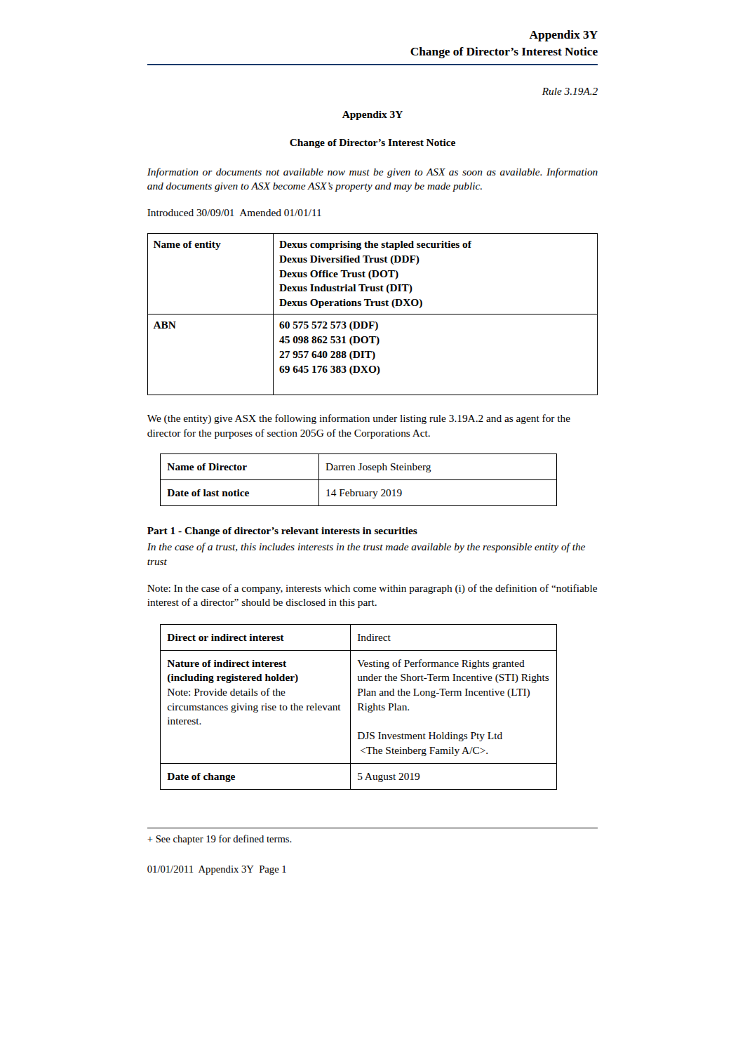Appendix 3Y
Change of Director’s Interest Notice
Rule 3.19A.2
Appendix 3Y
Change of Director’s Interest Notice
Information or documents not available now must be given to ASX as soon as available. Information and documents given to ASX become ASX’s property and may be made public.
Introduced 30/09/01 Amended 01/01/11
| Name of entity | Dexus comprising the stapled securities of Dexus Diversified Trust (DDF) Dexus Office Trust (DOT) Dexus Industrial Trust (DIT) Dexus Operations Trust (DXO) |
| ABN | 60 575 572 573 (DDF) 45 098 862 531 (DOT) 27 957 640 288 (DIT) 69 645 176 383 (DXO) |
We (the entity) give ASX the following information under listing rule 3.19A.2 and as agent for the director for the purposes of section 205G of the Corporations Act.
| Name of Director | Darren Joseph Steinberg |
| Date of last notice | 14 February 2019 |
Part 1 - Change of director’s relevant interests in securities
In the case of a trust, this includes interests in the trust made available by the responsible entity of the trust
Note: In the case of a company, interests which come within paragraph (i) of the definition of “notifiable interest of a director” should be disclosed in this part.
| Direct or indirect interest | Indirect |
| Nature of indirect interest (including registered holder) Note: Provide details of the circumstances giving rise to the relevant interest. | Vesting of Performance Rights granted under the Short-Term Incentive (STI) Rights Plan and the Long-Term Incentive (LTI) Rights Plan. DJS Investment Holdings Pty Ltd <The Steinberg Family A/C>. |
| Date of change | 5 August 2019 |
+ See chapter 19 for defined terms.
01/01/2011 Appendix 3Y Page 1